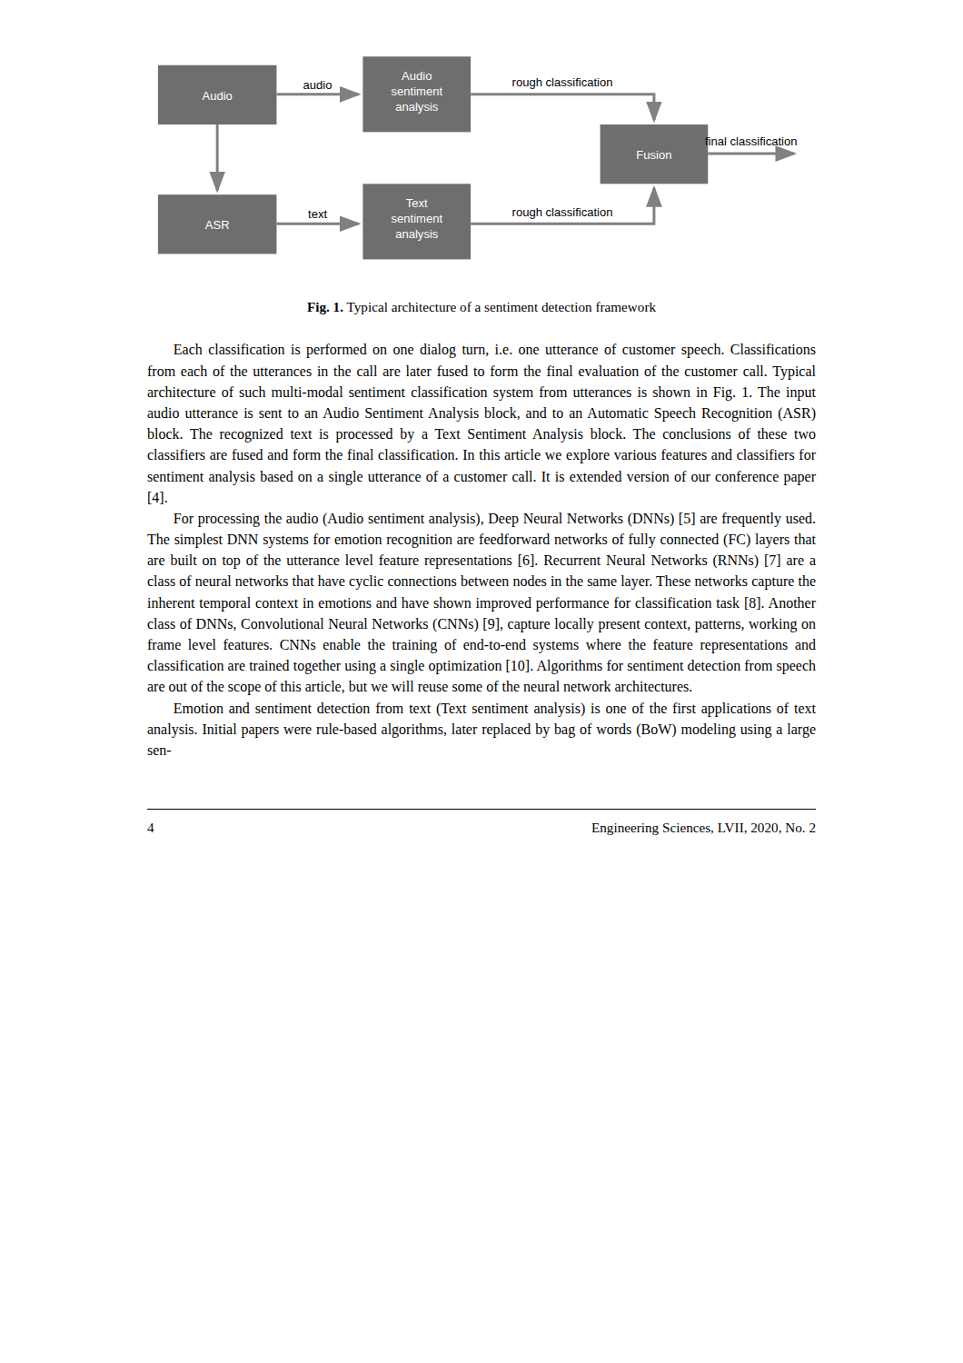Typical architecture of a sentiment detection framework Audio input feeds an Audio sentiment analysis block and an ASR block. ASR output text feeds a Text sentiment analysis block. Both sentiment analysis blocks produce rough classifications that are combined in a Fusion block, which outputs the final classification. Audio Audio sentiment analysis ASR Text sentiment analysis Fusion audio text rough classification rough classification final classification
Fig. 1. Typical architecture of a sentiment detection framework
Each classification is performed on one dialog turn, i.e. one utterance of customer speech. Classifications from each of the utterances in the call are later fused to form the final evaluation of the customer call. Typical architecture of such multi-modal sentiment classification system from utterances is shown in Fig. 1. The input audio utterance is sent to an Audio Sentiment Analysis block, and to an Automatic Speech Recognition (ASR) block. The recognized text is processed by a Text Sentiment Analysis block. The conclusions of these two classifiers are fused and form the final classification. In this article we explore various features and classifiers for sentiment analysis based on a single utterance of a customer call. It is extended version of our conference paper [4].
For processing the audio (Audio sentiment analysis), Deep Neural Networks (DNNs) [5] are frequently used. The simplest DNN systems for emotion recognition are feedforward networks of fully connected (FC) layers that are built on top of the utterance level feature representations [6]. Recurrent Neural Networks (RNNs) [7] are a class of neural networks that have cyclic connections between nodes in the same layer. These networks capture the inherent temporal context in emotions and have shown improved performance for classification task [8]. Another class of DNNs, Convolutional Neural Networks (CNNs) [9], capture locally present context, patterns, working on frame level features. CNNs enable the training of end-to-end systems where the feature representations and classification are trained together using a single optimization [10]. Algorithms for sentiment detection from speech are out of the scope of this article, but we will reuse some of the neural network architectures.
Emotion and sentiment detection from text (Text sentiment analysis) is one of the first applications of text analysis. Initial papers were rule-based algorithms, later replaced by bag of words (BoW) modeling using a large sen-
4 Engineering Sciences, LVII, 2020, No. 2